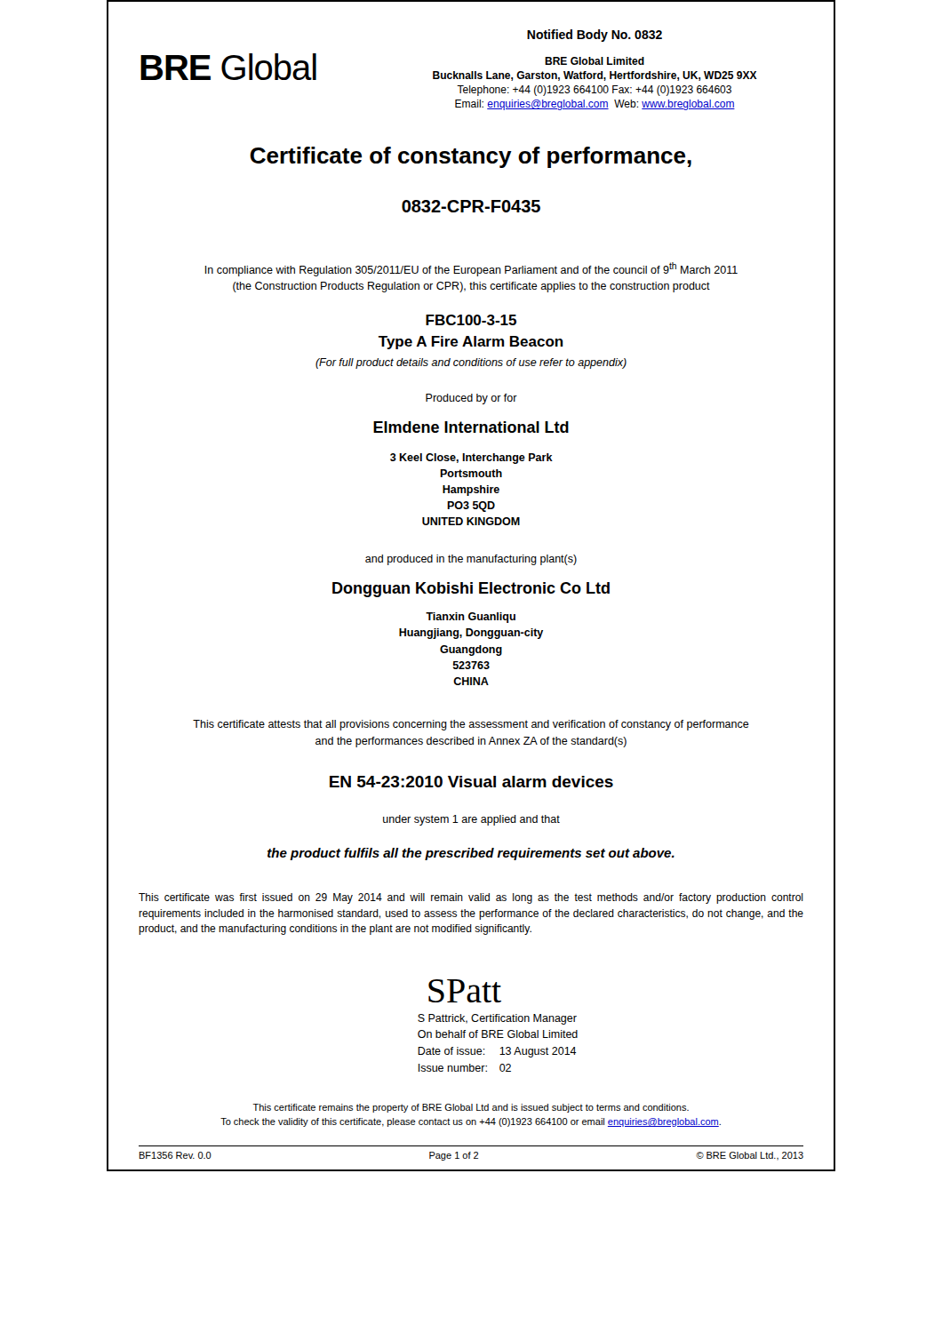BRE Global
Notified Body No. 0832
BRE Global Limited
Bucknalls Lane, Garston, Watford, Hertfordshire, UK, WD25 9XX
Telephone: +44 (0)1923 664100 Fax: +44 (0)1923 664603
Email: enquiries@breglobal.com Web: www.breglobal.com
Certificate of constancy of performance,
0832-CPR-F0435
In compliance with Regulation 305/2011/EU of the European Parliament and of the council of 9th March 2011
(the Construction Products Regulation or CPR), this certificate applies to the construction product
FBC100-3-15
Type A Fire Alarm Beacon
(For full product details and conditions of use refer to appendix)
Produced by or for
Elmdene International Ltd
3 Keel Close, Interchange Park
Portsmouth
Hampshire
PO3 5QD
UNITED KINGDOM
and produced in the manufacturing plant(s)
Dongguan Kobishi Electronic Co Ltd
Tianxin Guanliqu
Huangjiang, Dongguan-city
Guangdong
523763
CHINA
This certificate attests that all provisions concerning the assessment and verification of constancy of performance
and the performances described in Annex ZA of the standard(s)
EN 54-23:2010 Visual alarm devices
under system 1 are applied and that
the product fulfils all the prescribed requirements set out above.
This certificate was first issued on 29 May 2014 and will remain valid as long as the test methods and/or factory production control requirements included in the harmonised standard, used to assess the performance of the declared characteristics, do not change, and the product, and the manufacturing conditions in the plant are not modified significantly.
SPatt
S Pattrick, Certification Manager
On behalf of BRE Global Limited
Date of issue: 13 August 2014
Issue number: 02
This certificate remains the property of BRE Global Ltd and is issued subject to terms and conditions.
To check the validity of this certificate, please contact us on +44 (0)1923 664100 or email enquiries@breglobal.com.
BF1356 Rev. 0.0
Page 1 of 2
© BRE Global Ltd., 2013